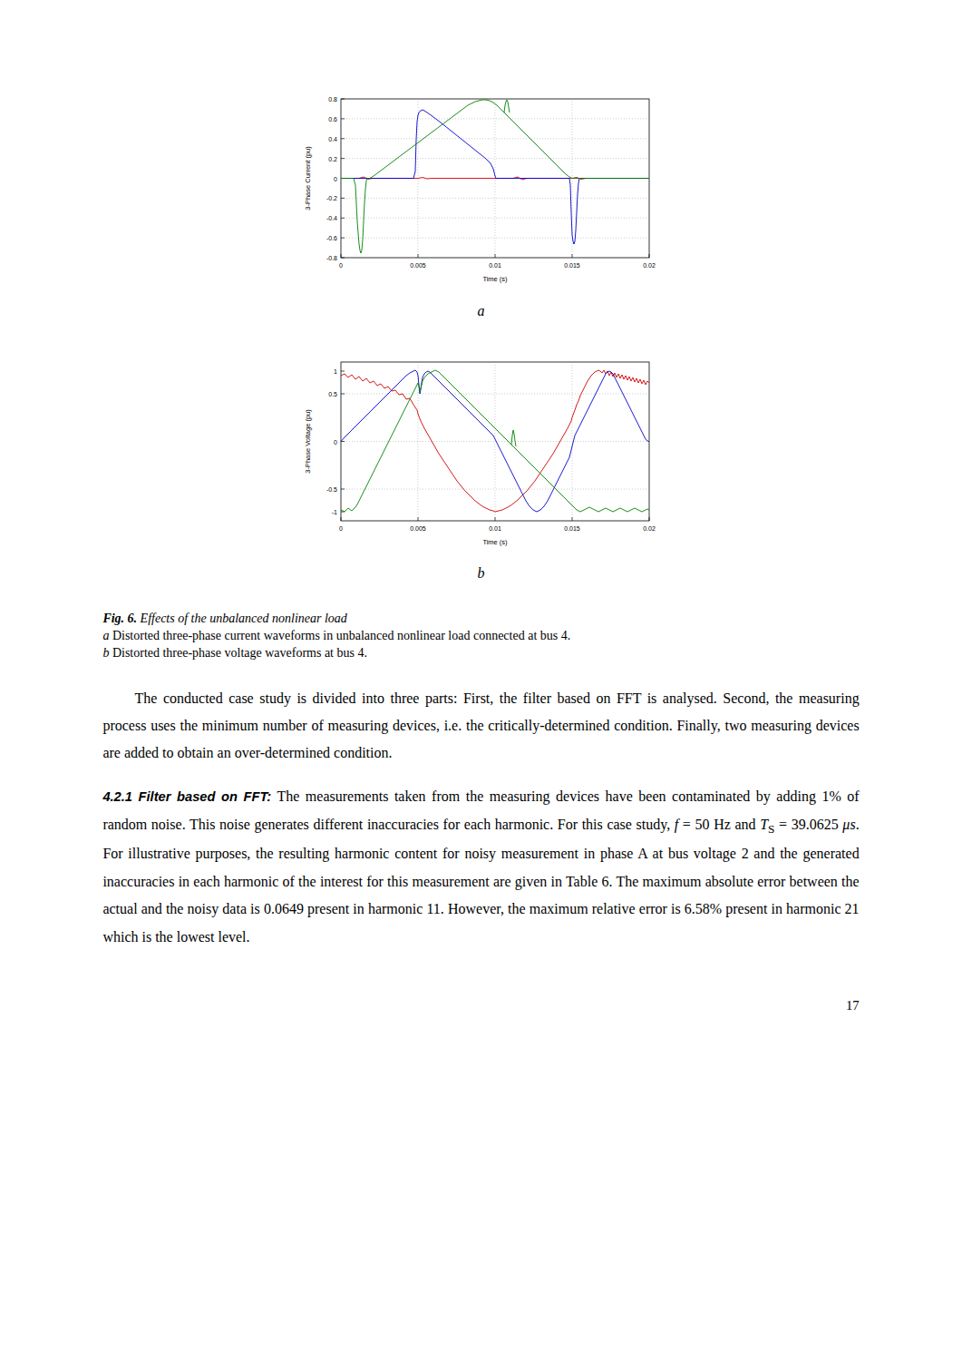0.8 0.6 0.4 0.2 0 -0.2 -0.4 -0.6 -0.8 0 0.005 0.01 0.015 0.02 Time (s) 3-Phase Current (pu)
a
1 0.5 0 -0.5 -1 0 0.005 0.01 0.015 0.02 Time (s) 3-Phase Voltage (pu)
b
Fig. 6. Effects of the unbalanced nonlinear load
a Distorted three-phase current waveforms in unbalanced nonlinear load connected at bus 4.
b Distorted three-phase voltage waveforms at bus 4.
The conducted case study is divided into three parts: First, the filter based on FFT is analysed. Second, the measuring process uses the minimum number of measuring devices, i.e. the critically-determined condition. Finally, two measuring devices are added to obtain an over-determined condition.
4.2.1 Filter based on FFT: The measurements taken from the measuring devices have been contaminated by adding 1% of random noise. This noise generates different inaccuracies for each harmonic. For this case study, f = 50 Hz and TS = 39.0625 μs. For illustrative purposes, the resulting harmonic content for noisy measurement in phase A at bus voltage 2 and the generated inaccuracies in each harmonic of the interest for this measurement are given in Table 6. The maximum absolute error between the actual and the noisy data is 0.0649 present in harmonic 11. However, the maximum relative error is 6.58% present in harmonic 21 which is the lowest level.
17